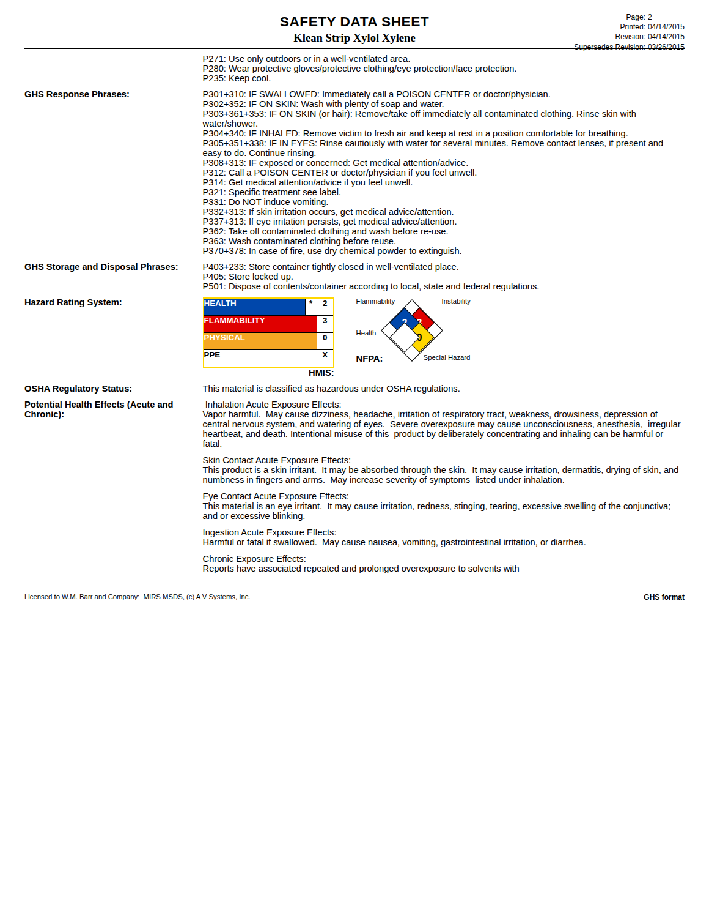| Page: | 2 |
| Printed: | 04/14/2015 |
| Revision: | 04/14/2015 |
| Supersedes Revision: | 03/26/2015 |
SAFETY DATA SHEET
Klean Strip Xylol Xylene
| | P271: Use only outdoors or in a well-ventilated area. P280: Wear protective gloves/protective clothing/eye protection/face protection. P235: Keep cool. |
| GHS Response Phrases: | P301+310: IF SWALLOWED: Immediately call a POISON CENTER or doctor/physician. P302+352: IF ON SKIN: Wash with plenty of soap and water. P303+361+353: IF ON SKIN (or hair): Remove/take off immediately all contaminated clothing. Rinse skin with water/shower. P304+340: IF INHALED: Remove victim to fresh air and keep at rest in a position comfortable for breathing. P305+351+338: IF IN EYES: Rinse cautiously with water for several minutes. Remove contact lenses, if present and easy to do. Continue rinsing. P308+313: IF exposed or concerned: Get medical attention/advice. P312: Call a POISON CENTER or doctor/physician if you feel unwell. P314: Get medical attention/advice if you feel unwell. P321: Specific treatment see label. P331: Do NOT induce vomiting. P332+313: If skin irritation occurs, get medical advice/attention. P337+313: If eye irritation persists, get medical advice/attention. P362: Take off contaminated clothing and wash before re-use. P363: Wash contaminated clothing before reuse. P370+378: In case of fire, use dry chemical powder to extinguish. |
| GHS Storage and Disposal Phrases: | P403+233: Store container tightly closed in well-ventilated place. P405: Store locked up. P501: Dispose of contents/container according to local, state and federal regulations. |
| Hazard Rating System: | / / HEALTH / * / 2 / / FLAMMABILITY / 3 / / PHYSICAL / 0 / / PPE / X / HMIS: / Flammability Instability Health Special Hazard 3 2 0 NFPA: / |
| OSHA Regulatory Status: | This material is classified as hazardous under OSHA regulations. |
| Potential Health Effects (Acute and Chronic): | Inhalation Acute Exposure Effects: Vapor harmful. May cause dizziness, headache, irritation of respiratory tract, weakness, drowsiness, depression of central nervous system, and watering of eyes. Severe overexposure may cause unconsciousness, anesthesia, irregular heartbeat, and death. Intentional misuse of this product by deliberately concentrating and inhaling can be harmful or fatal. Skin Contact Acute Exposure Effects: This product is a skin irritant. It may be absorbed through the skin. It may cause irritation, dermatitis, drying of skin, and numbness in fingers and arms. May increase severity of symptoms listed under inhalation. Eye Contact Acute Exposure Effects: This material is an eye irritant. It may cause irritation, redness, stinging, tearing, excessive swelling of the conjunctiva; and or excessive blinking. Ingestion Acute Exposure Effects: Harmful or fatal if swallowed. May cause nausea, vomiting, gastrointestinal irritation, or diarrhea. Chronic Exposure Effects: Reports have associated repeated and prolonged overexposure to solvents with |
Licensed to W.M. Barr and Company: MIRS MSDS, (c) A V Systems, Inc. GHS format